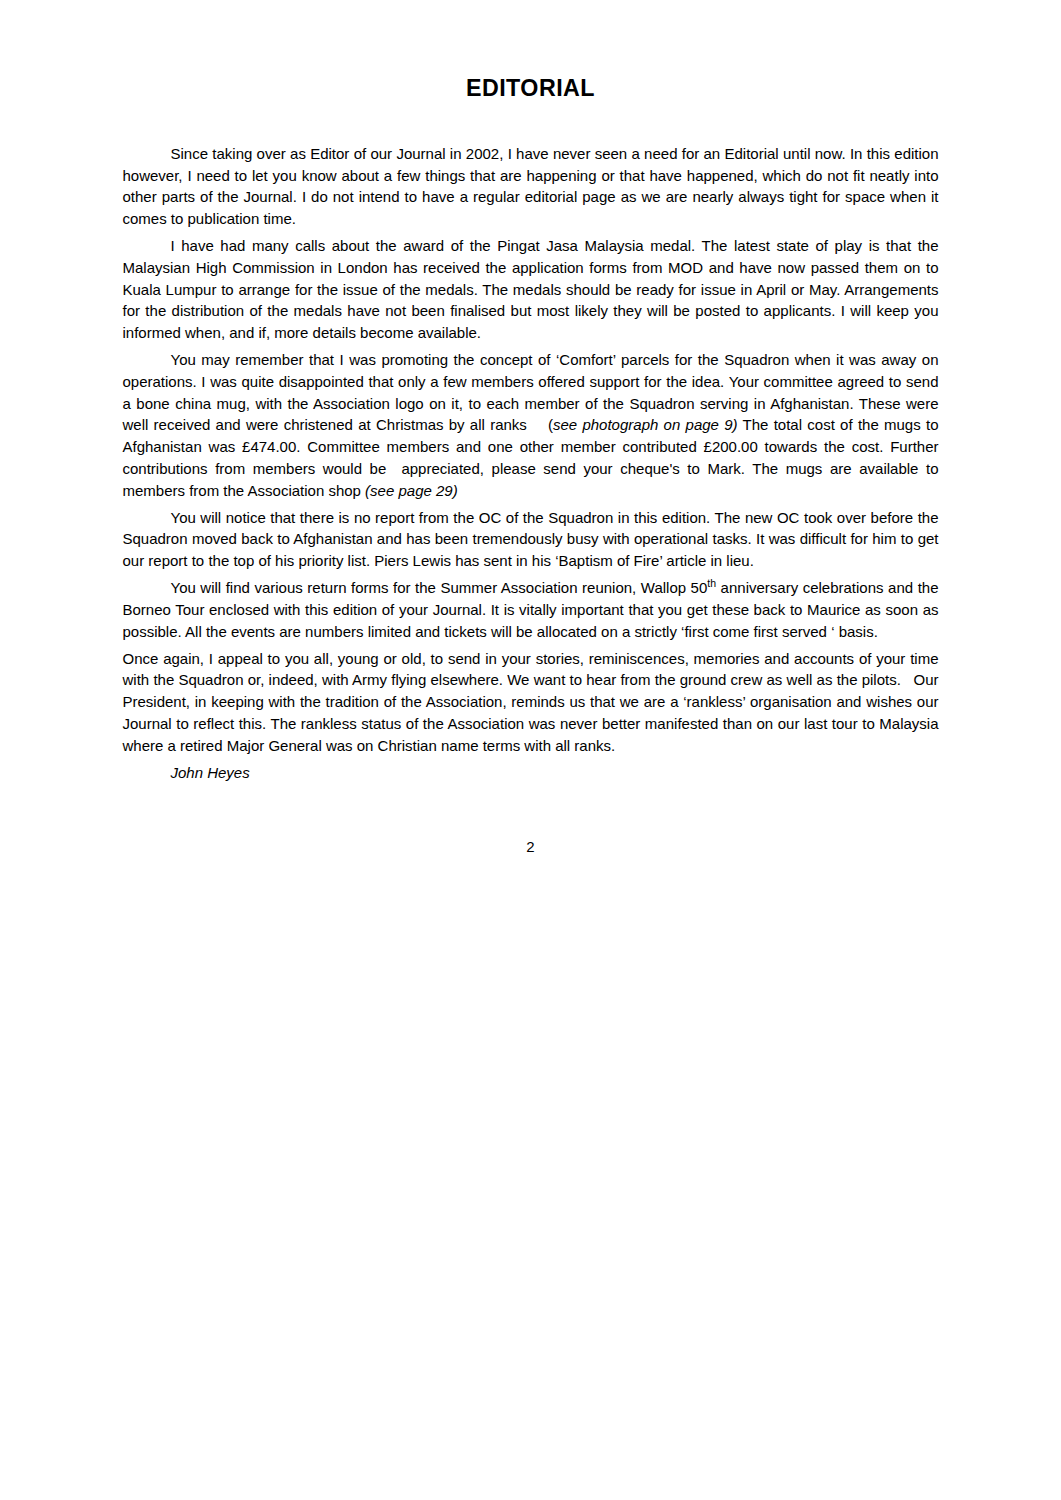EDITORIAL
Since taking over as Editor of our Journal in 2002, I have never seen a need for an Editorial until now. In this edition however, I need to let you know about a few things that are happening or that have happened, which do not fit neatly into other parts of the Journal. I do not intend to have a regular editorial page as we are nearly always tight for space when it comes to publication time.
I have had many calls about the award of the Pingat Jasa Malaysia medal. The latest state of play is that the Malaysian High Commission in London has received the application forms from MOD and have now passed them on to Kuala Lumpur to arrange for the issue of the medals. The medals should be ready for issue in April or May. Arrangements for the distribution of the medals have not been finalised but most likely they will be posted to applicants. I will keep you informed when, and if, more details become available.
You may remember that I was promoting the concept of ‘Comfort’ parcels for the Squadron when it was away on operations. I was quite disappointed that only a few members offered support for the idea. Your committee agreed to send a bone china mug, with the Association logo on it, to each member of the Squadron serving in Afghanistan. These were well received and were christened at Christmas by all ranks (see photograph on page 9) The total cost of the mugs to Afghanistan was £474.00. Committee members and one other member contributed £200.00 towards the cost. Further contributions from members would be appreciated, please send your cheque's to Mark. The mugs are available to members from the Association shop (see page 29)
You will notice that there is no report from the OC of the Squadron in this edition. The new OC took over before the Squadron moved back to Afghanistan and has been tremendously busy with operational tasks. It was difficult for him to get our report to the top of his priority list. Piers Lewis has sent in his ‘Baptism of Fire’ article in lieu.
You will find various return forms for the Summer Association reunion, Wallop 50th anniversary celebrations and the Borneo Tour enclosed with this edition of your Journal. It is vitally important that you get these back to Maurice as soon as possible. All the events are numbers limited and tickets will be allocated on a strictly ‘first come first served ‘ basis.
Once again, I appeal to you all, young or old, to send in your stories, reminiscences, memories and accounts of your time with the Squadron or, indeed, with Army flying elsewhere. We want to hear from the ground crew as well as the pilots. Our President, in keeping with the tradition of the Association, reminds us that we are a ‘rankless’ organisation and wishes our Journal to reflect this. The rankless status of the Association was never better manifested than on our last tour to Malaysia where a retired Major General was on Christian name terms with all ranks.
John Heyes
2